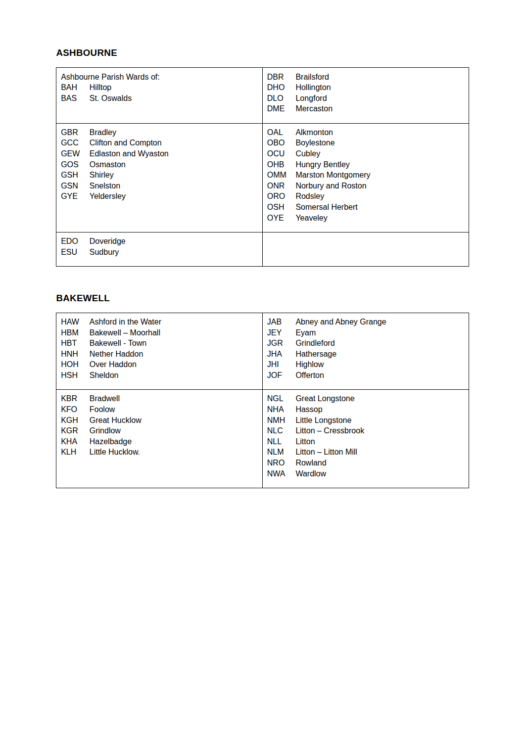ASHBOURNE
| Ashbourne Parish Wards of: BAH Hilltop BAS St. Oswalds | DBR Brailsford DHO Hollington DLO Longford DME Mercaston |
| GBR Bradley GCC Clifton and Compton GEW Edlaston and Wyaston GOS Osmaston GSH Shirley GSN Snelston GYE Yeldersley | OAL Alkmonton OBO Boylestone OCU Cubley OHB Hungry Bentley OMM Marston Montgomery ONR Norbury and Roston ORO Rodsley OSH Somersal Herbert OYE Yeaveley |
| EDO Doveridge ESU Sudbury | |
BAKEWELL
| HAW Ashford in the Water HBM Bakewell – Moorhall HBT Bakewell - Town HNH Nether Haddon HOH Over Haddon HSH Sheldon | JAB Abney and Abney Grange JEY Eyam JGR Grindleford JHA Hathersage JHI Highlow JOF Offerton |
| KBR Bradwell KFO Foolow KGH Great Hucklow KGR Grindlow KHA Hazelbadge KLH Little Hucklow. | NGL Great Longstone NHA Hassop NMH Little Longstone NLC Litton – Cressbrook NLL Litton NLM Litton – Litton Mill NRO Rowland NWA Wardlow |